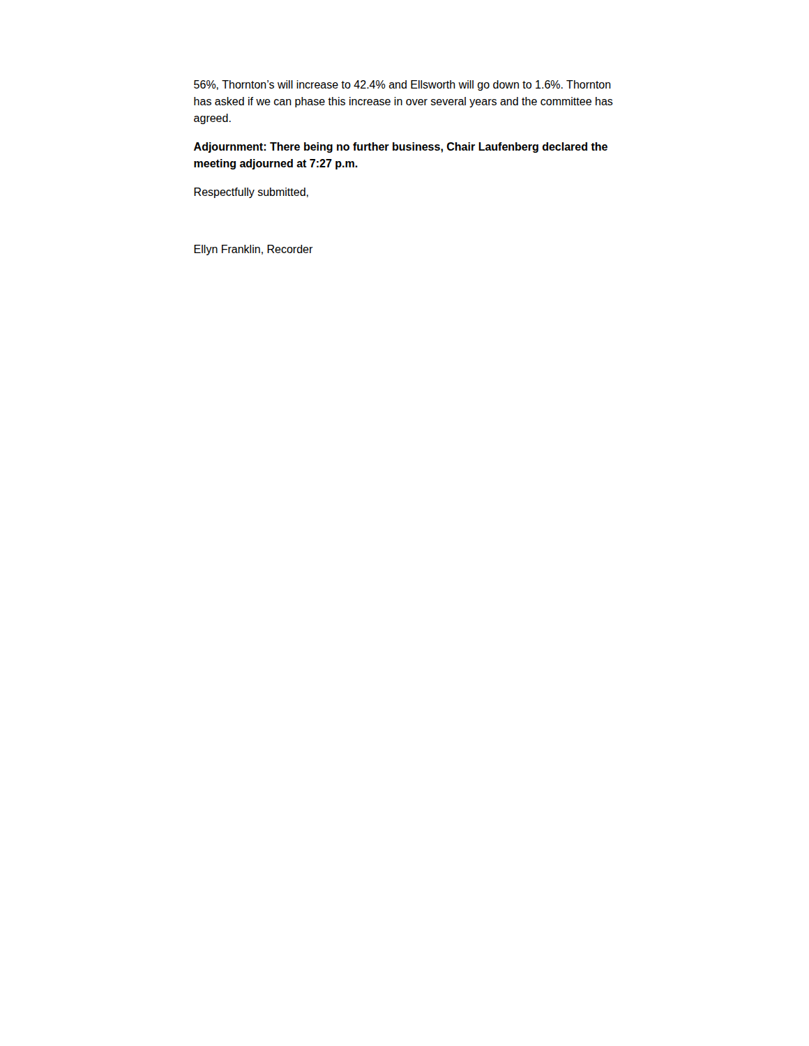56%, Thornton’s will increase to 42.4% and Ellsworth will go down to 1.6%. Thornton has asked if we can phase this increase in over several years and the committee has agreed.
Adjournment: There being no further business, Chair Laufenberg declared the meeting adjourned at 7:27 p.m.
Respectfully submitted,
Ellyn Franklin, Recorder